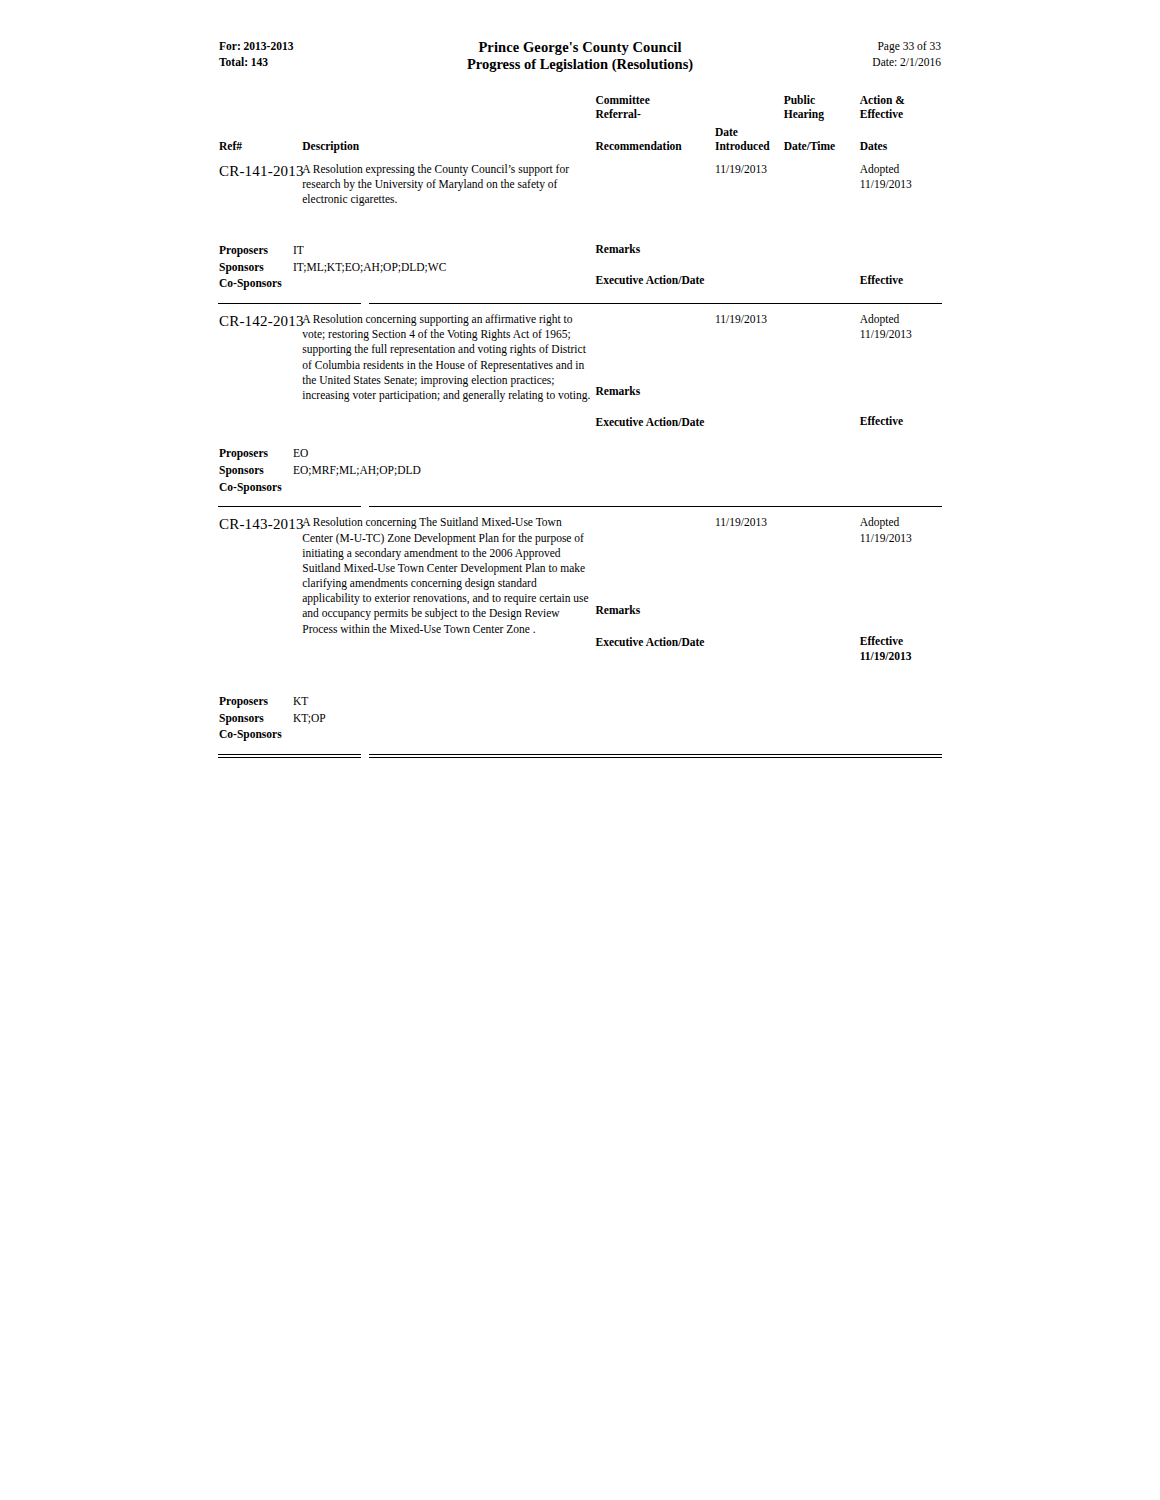| For: 2013-2013 Total: 143 | Prince George's County Council Progress of Legislation (Resolutions) | Page 33 of 33 Date: 2/1/2016 |
| | | Committee Referral- | | Public Hearing | Action & Effective |
| Ref# | Description | Recommendation | Date Introduced | Date/Time | Dates |
| CR-141-2013 | A Resolution expressing the County Council’s support for research by the University of Maryland on the safety of electronic cigarettes. | | 11/19/2013 | | Adopted 11/19/2013 |
| Proposers IT Sponsors IT;ML;KT;EO;AH;OP;DLD;WC Co-Sponsors | Remarks Executive Action/Date | | | Effective |
| CR-142-2013 | A Resolution concerning supporting an affirmative right to vote; restoring Section 4 of the Voting Rights Act of 1965; supporting the full representation and voting rights of District of Columbia residents in the House of Representatives and in the United States Senate; improving election practices; increasing voter participation; and generally relating to voting. | Remarks Executive Action/Date | 11/19/2013 | | Adopted 11/19/2013 Effective |
| Proposers EO Sponsors EO;MRF;ML;AH;OP;DLD Co-Sponsors | | | | |
| CR-143-2013 | A Resolution concerning The Suitland Mixed-Use Town Center (M-U-TC) Zone Development Plan for the purpose of initiating a secondary amendment to the 2006 Approved Suitland Mixed-Use Town Center Development Plan to make clarifying amendments concerning design standard applicability to exterior renovations, and to require certain use and occupancy permits be subject to the Design Review Process within the Mixed-Use Town Center Zone . | Remarks Executive Action/Date | 11/19/2013 | | Adopted 11/19/2013 Effective 11/19/2013 |
| Proposers KT Sponsors KT;OP Co-Sponsors | | | | |